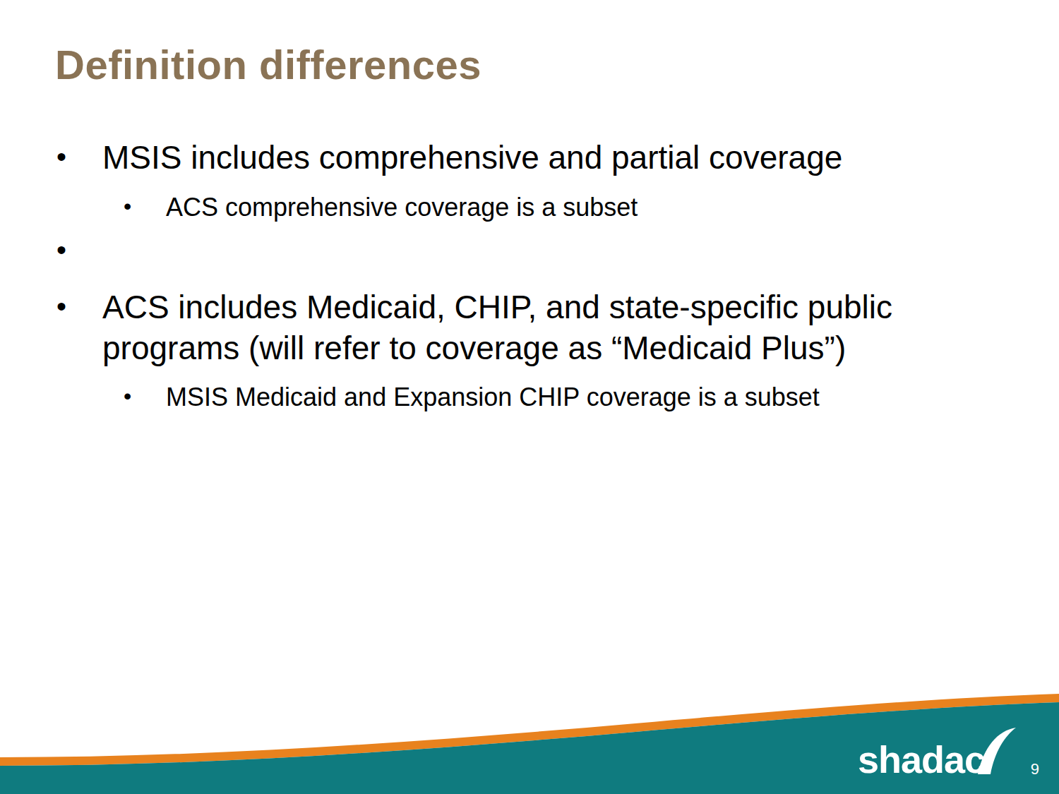Definition differences
MSIS includes comprehensive and partial coverage
ACS comprehensive coverage is a subset
ACS includes Medicaid, CHIP, and state-specific public programs (will refer to coverage as “Medicaid Plus”)
MSIS Medicaid and Expansion CHIP coverage is a subset
shadac
9